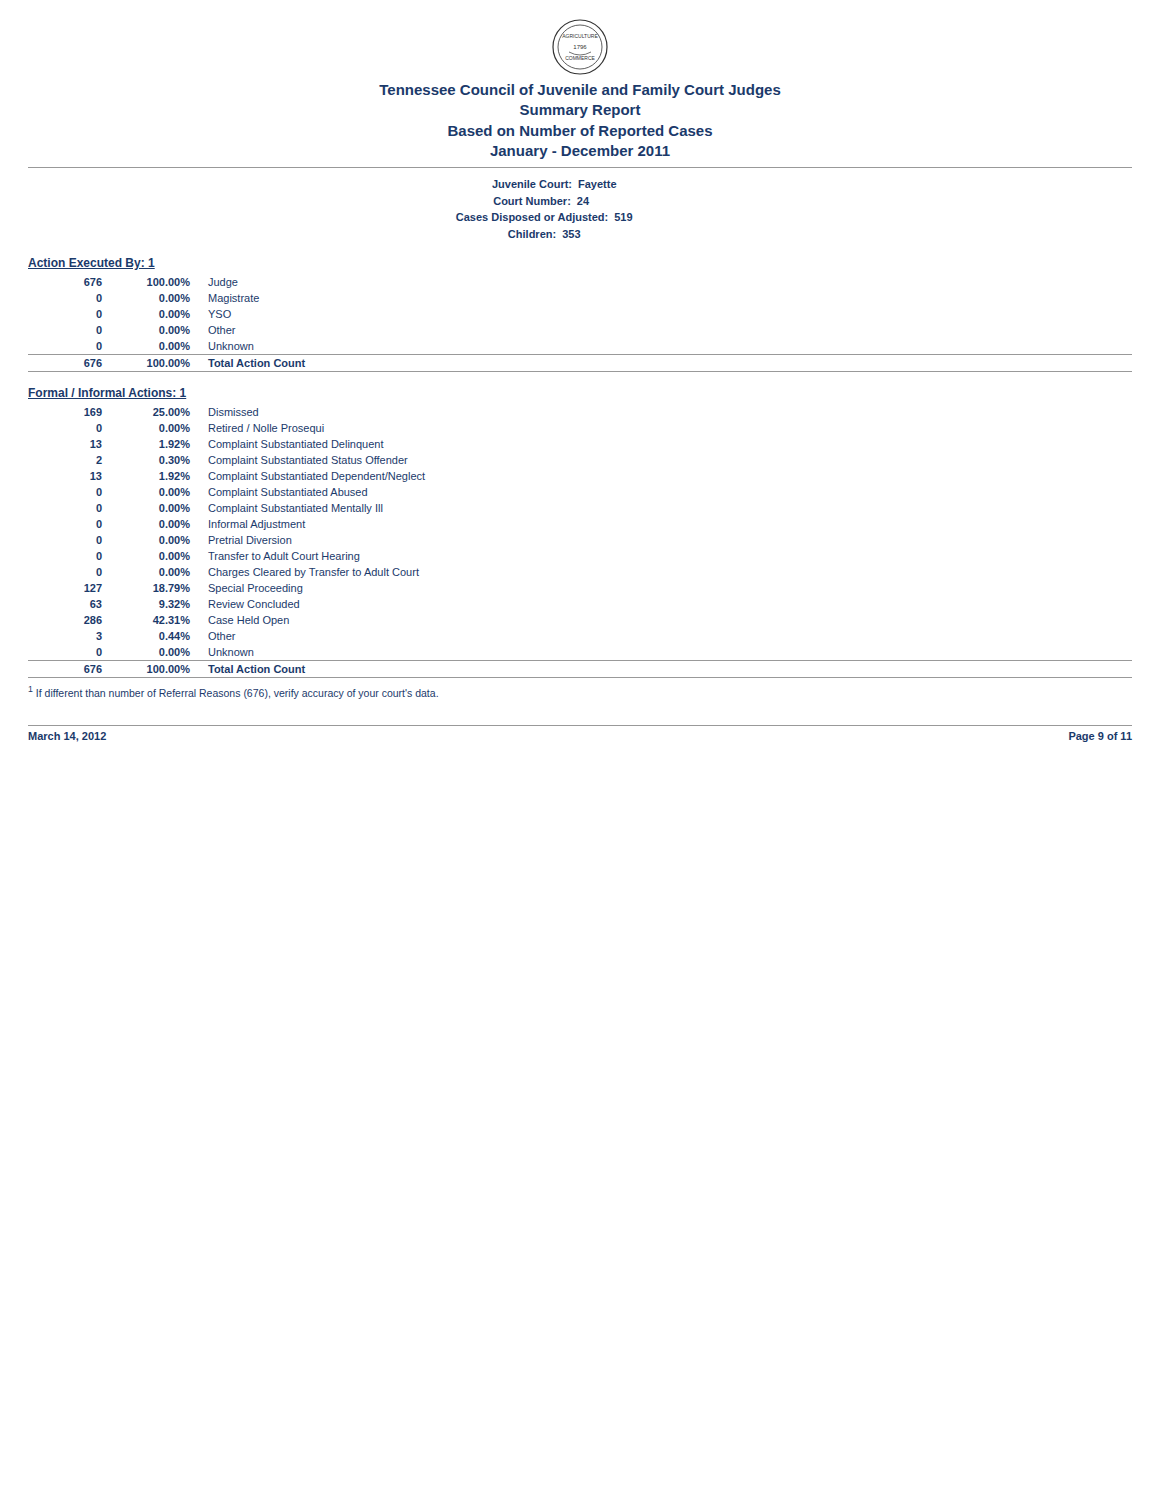AGRICULTURE COMMERCE 1796
Tennessee Council of Juvenile and Family Court Judges
Summary Report
Based on Number of Reported Cases
January - December 2011
Juvenile Court:
Fayette
Court Number:
24
Cases Disposed or Adjusted:
519
Children:
353
Action Executed By: 1
| 676 | 100.00% | Judge |
| 0 | 0.00% | Magistrate |
| 0 | 0.00% | YSO |
| 0 | 0.00% | Other |
| 0 | 0.00% | Unknown |
| 676 | 100.00% | Total Action Count |
Formal / Informal Actions: 1
| 169 | 25.00% | Dismissed |
| 0 | 0.00% | Retired / Nolle Prosequi |
| 13 | 1.92% | Complaint Substantiated Delinquent |
| 2 | 0.30% | Complaint Substantiated Status Offender |
| 13 | 1.92% | Complaint Substantiated Dependent/Neglect |
| 0 | 0.00% | Complaint Substantiated Abused |
| 0 | 0.00% | Complaint Substantiated Mentally Ill |
| 0 | 0.00% | Informal Adjustment |
| 0 | 0.00% | Pretrial Diversion |
| 0 | 0.00% | Transfer to Adult Court Hearing |
| 0 | 0.00% | Charges Cleared by Transfer to Adult Court |
| 127 | 18.79% | Special Proceeding |
| 63 | 9.32% | Review Concluded |
| 286 | 42.31% | Case Held Open |
| 3 | 0.44% | Other |
| 0 | 0.00% | Unknown |
| 676 | 100.00% | Total Action Count |
1 If different than number of Referral Reasons (676), verify accuracy of your court's data.
March 14, 2012
Page 9 of 11